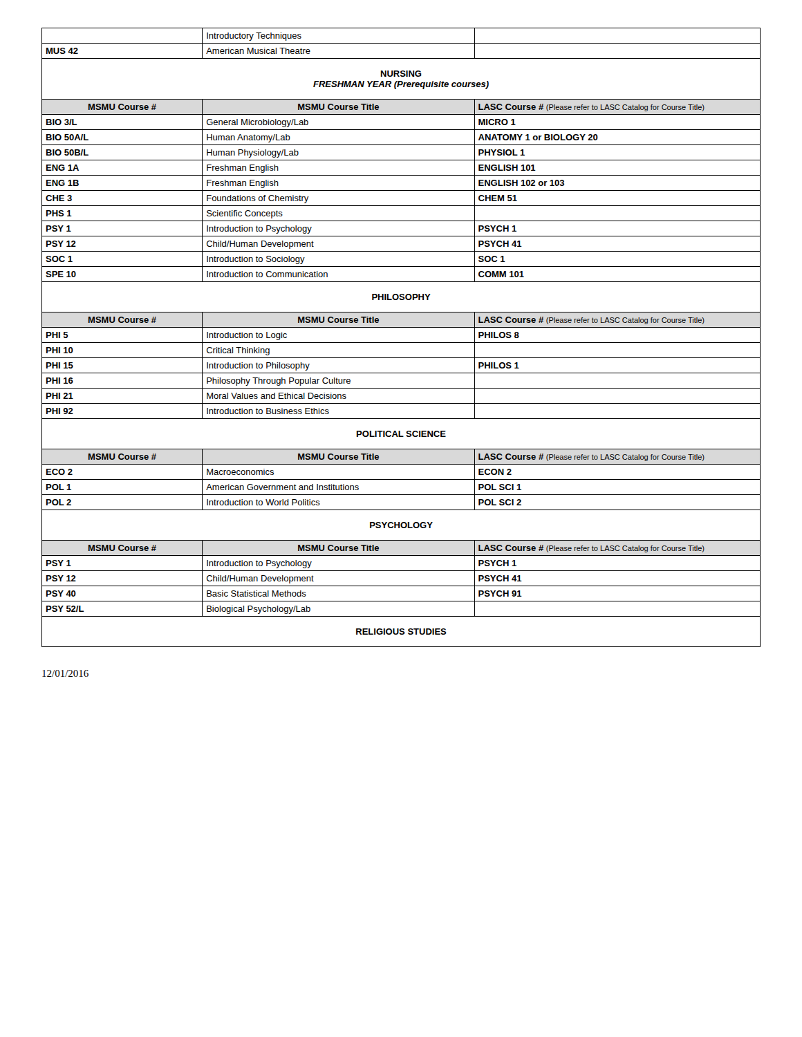| | Introductory Techniques | |
| MUS 42 | American Musical Theatre | |
| NURSING FRESHMAN YEAR (Prerequisite courses) |
| MSMU Course # | MSMU Course Title | LASC Course # (Please refer to LASC Catalog for Course Title) |
| BIO 3/L | General Microbiology/Lab | MICRO 1 |
| BIO 50A/L | Human Anatomy/Lab | ANATOMY 1 or BIOLOGY 20 |
| BIO 50B/L | Human Physiology/Lab | PHYSIOL 1 |
| ENG 1A | Freshman English | ENGLISH 101 |
| ENG 1B | Freshman English | ENGLISH 102 or 103 |
| CHE 3 | Foundations of Chemistry | CHEM 51 |
| PHS 1 | Scientific Concepts | |
| PSY 1 | Introduction to Psychology | PSYCH 1 |
| PSY 12 | Child/Human Development | PSYCH 41 |
| SOC 1 | Introduction to Sociology | SOC 1 |
| SPE 10 | Introduction to Communication | COMM 101 |
| PHILOSOPHY |
| MSMU Course # | MSMU Course Title | LASC Course # (Please refer to LASC Catalog for Course Title) |
| PHI 5 | Introduction to Logic | PHILOS 8 |
| PHI 10 | Critical Thinking | |
| PHI 15 | Introduction to Philosophy | PHILOS 1 |
| PHI 16 | Philosophy Through Popular Culture | |
| PHI 21 | Moral Values and Ethical Decisions | |
| PHI 92 | Introduction to Business Ethics | |
| POLITICAL SCIENCE |
| MSMU Course # | MSMU Course Title | LASC Course # (Please refer to LASC Catalog for Course Title) |
| ECO 2 | Macroeconomics | ECON 2 |
| POL 1 | American Government and Institutions | POL SCI 1 |
| POL 2 | Introduction to World Politics | POL SCI 2 |
| PSYCHOLOGY |
| MSMU Course # | MSMU Course Title | LASC Course # (Please refer to LASC Catalog for Course Title) |
| PSY 1 | Introduction to Psychology | PSYCH 1 |
| PSY 12 | Child/Human Development | PSYCH 41 |
| PSY 40 | Basic Statistical Methods | PSYCH 91 |
| PSY 52/L | Biological Psychology/Lab | |
| RELIGIOUS STUDIES |
12/01/2016